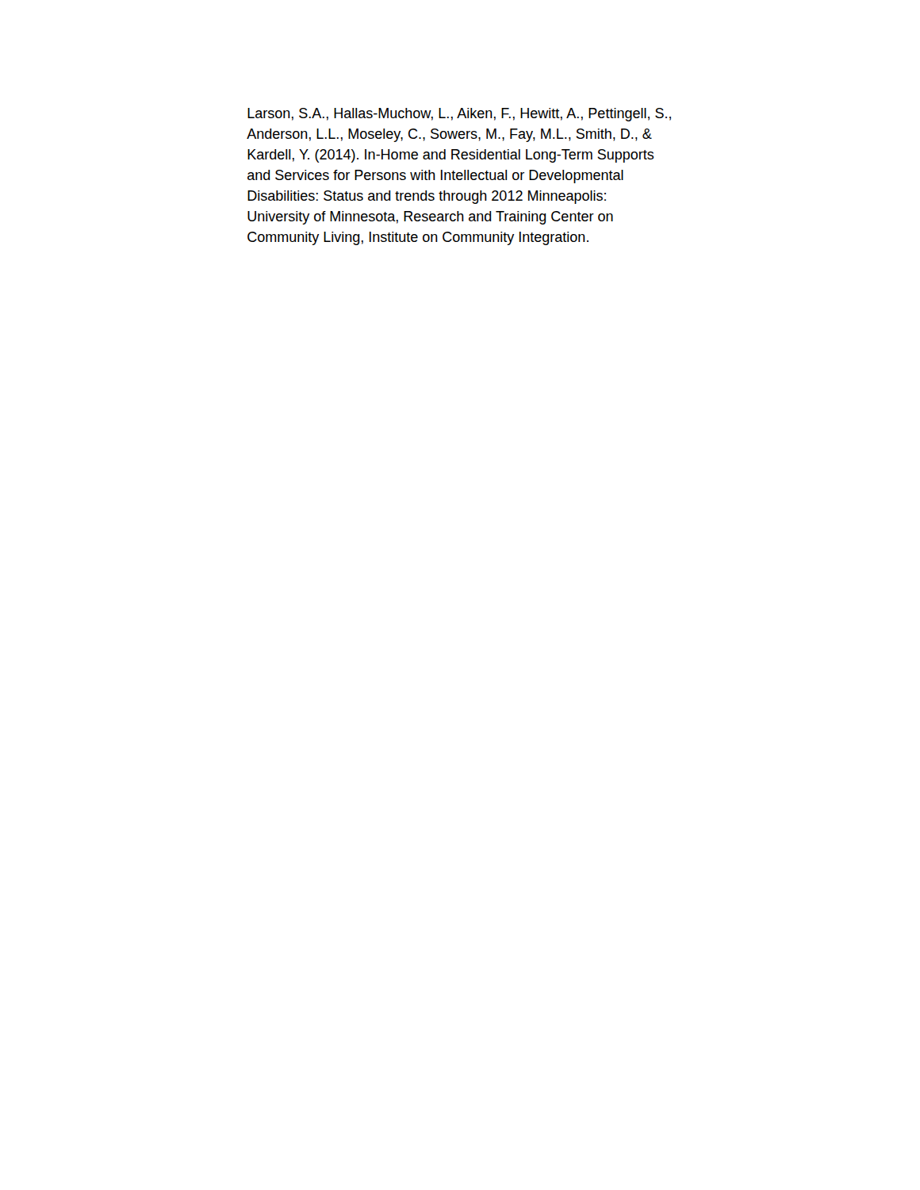Larson, S.A., Hallas-Muchow, L., Aiken, F., Hewitt, A., Pettingell, S., Anderson, L.L., Moseley, C., Sowers, M., Fay, M.L., Smith, D., & Kardell, Y. (2014). In-Home and Residential Long-Term Supports and Services for Persons with Intellectual or Developmental Disabilities: Status and trends through 2012 Minneapolis: University of Minnesota, Research and Training Center on Community Living, Institute on Community Integration.